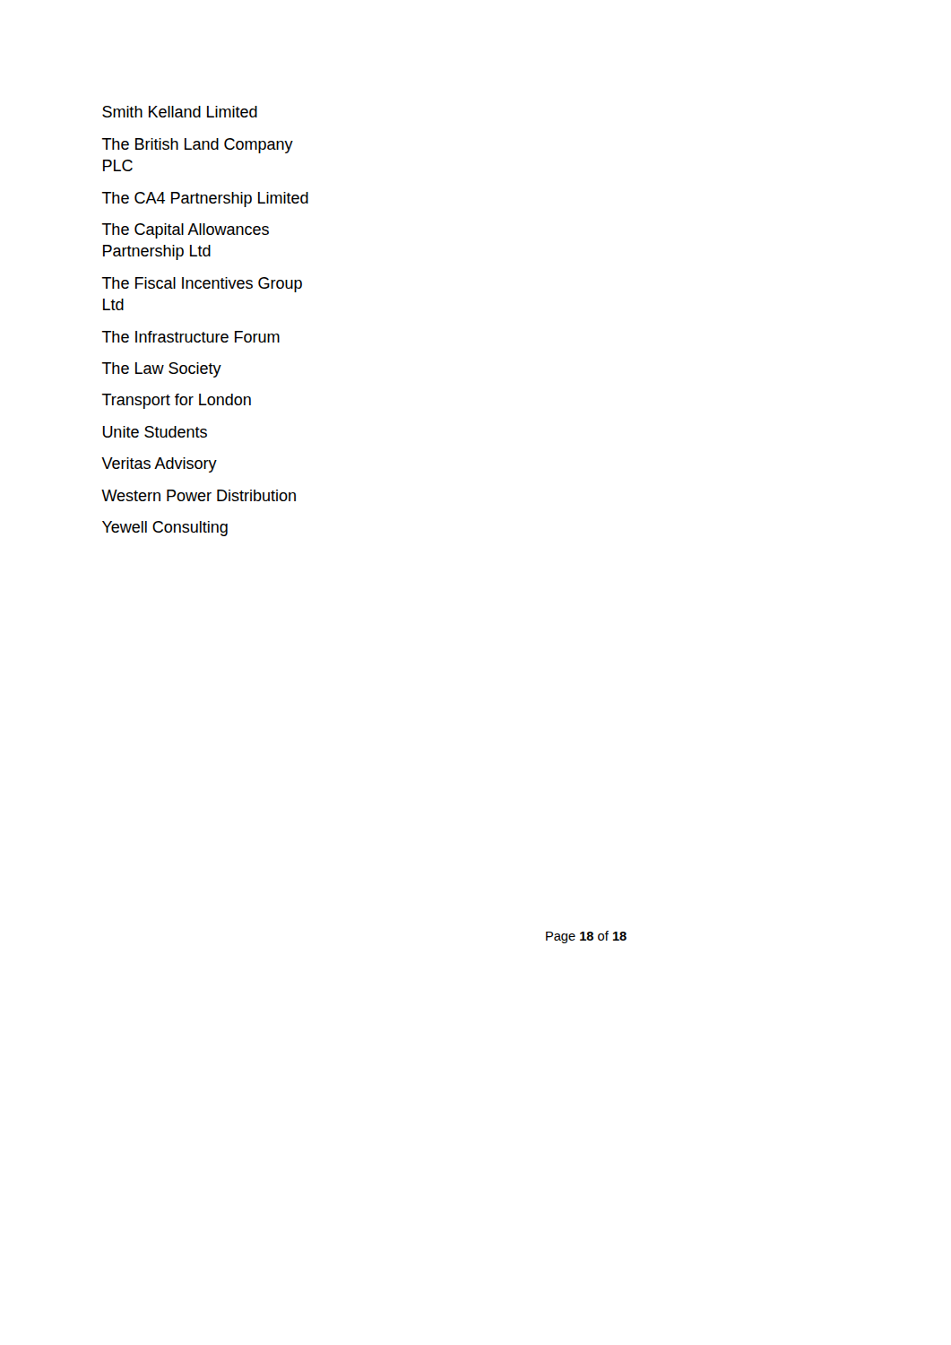Smith Kelland Limited
The British Land Company PLC
The CA4 Partnership Limited
The Capital Allowances Partnership Ltd
The Fiscal Incentives Group Ltd
The Infrastructure Forum
The Law Society
Transport for London
Unite Students
Veritas Advisory
Western Power Distribution
Yewell Consulting
Page 18 of 18